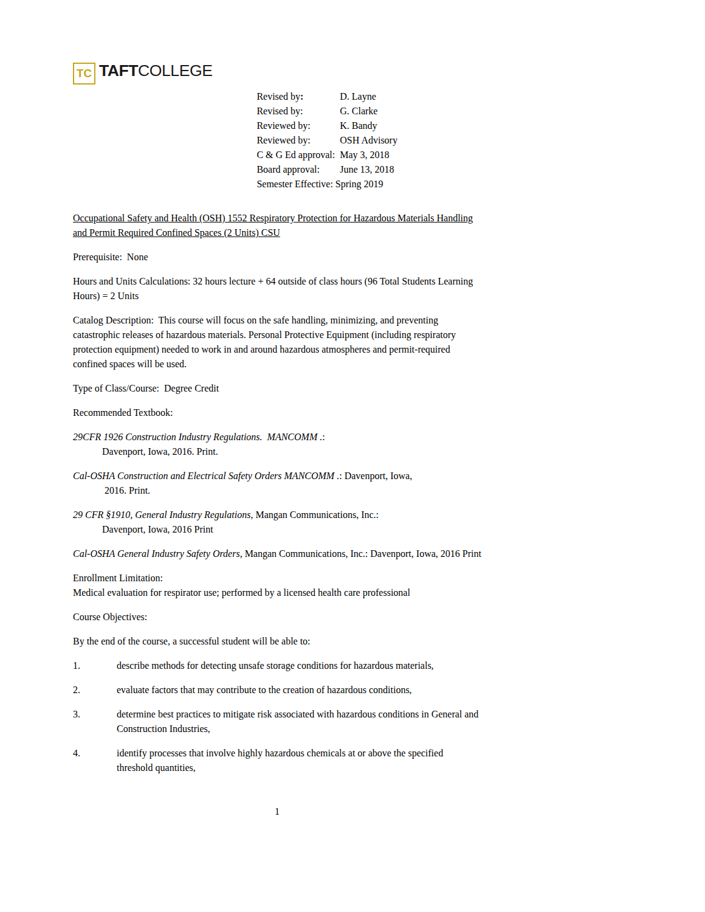TC TAFT COLLEGE
| Revised by : | D. Layne |
| Revised by: | G. Clarke |
| Reviewed by: | K. Bandy |
| Reviewed by: | OSH Advisory |
| C & G Ed approval: | May 3, 2018 |
| Board approval: | June 13, 2018 |
| Semester Effective: Spring 2019 |
Occupational Safety and Health (OSH) 1552 Respiratory Protection for Hazardous Materials Handling and Permit Required Confined Spaces (2 Units) CSU
Prerequisite: None
Hours and Units Calculations: 32 hours lecture + 64 outside of class hours (96 Total Students Learning Hours) = 2 Units
Catalog Description: This course will focus on the safe handling, minimizing, and preventing catastrophic releases of hazardous materials. Personal Protective Equipment (including respiratory protection equipment) needed to work in and around hazardous atmospheres and permit-required confined spaces will be used.
Type of Class/Course: Degree Credit
Recommended Textbook:
29CFR 1926 Construction Industry Regulations. MANCOMM .: Davenport, Iowa, 2016. Print.
Cal-OSHA Construction and Electrical Safety Orders MANCOMM .: Davenport, Iowa, 2016. Print.
29 CFR §1910, General Industry Regulations, Mangan Communications, Inc.: Davenport, Iowa, 2016 Print
Cal-OSHA General Industry Safety Orders, Mangan Communications, Inc.: Davenport, Iowa, 2016 Print
Enrollment Limitation:
Medical evaluation for respirator use; performed by a licensed health care professional
Course Objectives:
By the end of the course, a successful student will be able to:
describe methods for detecting unsafe storage conditions for hazardous materials,
evaluate factors that may contribute to the creation of hazardous conditions,
determine best practices to mitigate risk associated with hazardous conditions in General and Construction Industries,
identify processes that involve highly hazardous chemicals at or above the specified threshold quantities,
1